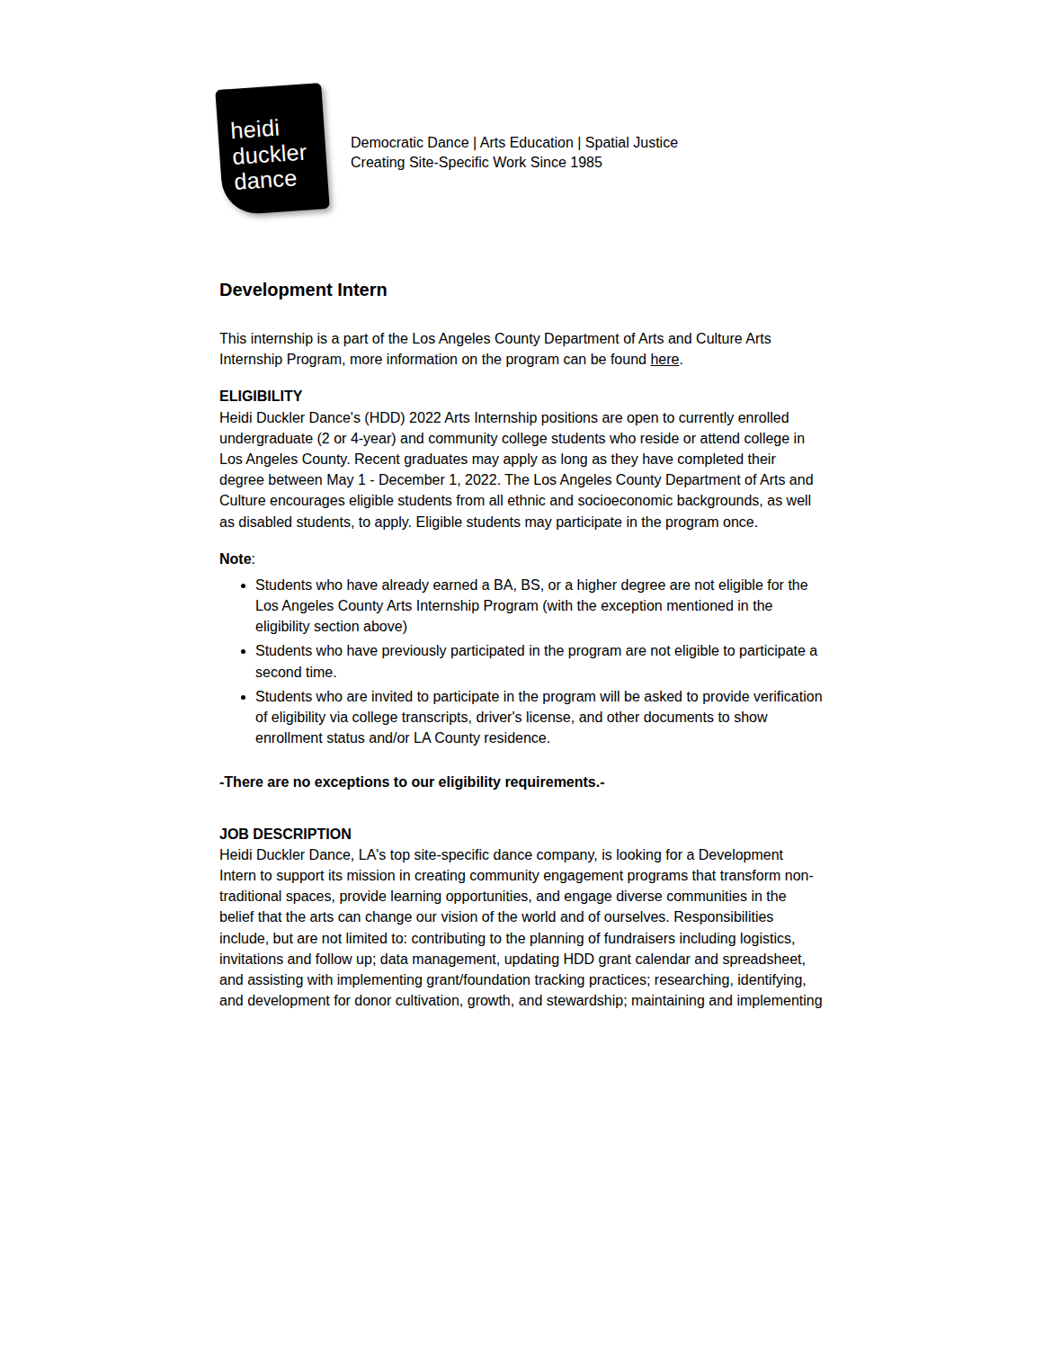heidi
duckler
dance
Democratic Dance | Arts Education | Spatial Justice
Creating Site-Specific Work Since 1985
Development Intern
This internship is a part of the Los Angeles County Department of Arts and Culture Arts Internship Program, more information on the program can be found here.
ELIGIBILITY
Heidi Duckler Dance's (HDD) 2022 Arts Internship positions are open to currently enrolled undergraduate (2 or 4-year) and community college students who reside or attend college in Los Angeles County. Recent graduates may apply as long as they have completed their degree between May 1 - December 1, 2022. The Los Angeles County Department of Arts and Culture encourages eligible students from all ethnic and socioeconomic backgrounds, as well as disabled students, to apply. Eligible students may participate in the program once.
Note:
Students who have already earned a BA, BS, or a higher degree are not eligible for the Los Angeles County Arts Internship Program (with the exception mentioned in the eligibility section above)
Students who have previously participated in the program are not eligible to participate a second time.
Students who are invited to participate in the program will be asked to provide verification of eligibility via college transcripts, driver's license, and other documents to show enrollment status and/or LA County residence.
-There are no exceptions to our eligibility requirements.-
JOB DESCRIPTION
Heidi Duckler Dance, LA's top site-specific dance company, is looking for a Development Intern to support its mission in creating community engagement programs that transform non-traditional spaces, provide learning opportunities, and engage diverse communities in the belief that the arts can change our vision of the world and of ourselves. Responsibilities include, but are not limited to: contributing to the planning of fundraisers including logistics, invitations and follow up; data management, updating HDD grant calendar and spreadsheet, and assisting with implementing grant/foundation tracking practices; researching, identifying, and development for donor cultivation, growth, and stewardship; maintaining and implementing